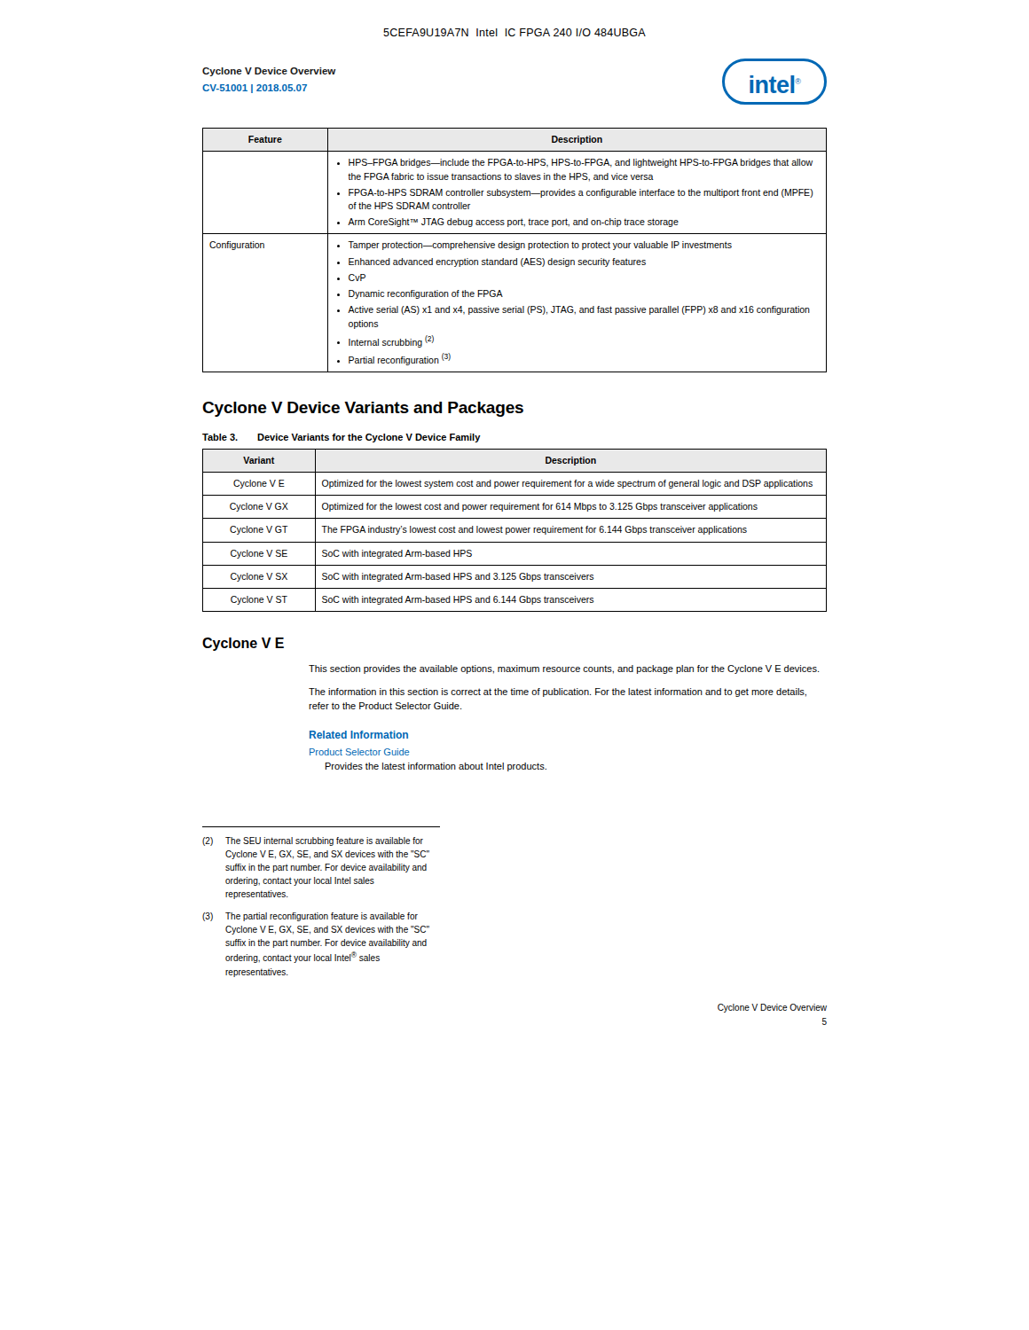5CEFA9U19A7N Intel IC FPGA 240 I/O 484UBGA
Cyclone V Device Overview
CV-51001 | 2018.05.07
intel®
| Feature | Description |
| --- | --- |
| | HPS–FPGA bridges—include the FPGA-to-HPS, HPS-to-FPGA, and lightweight HPS-to-FPGA bridges that allow the FPGA fabric to issue transactions to slaves in the HPS, and vice versa FPGA-to-HPS SDRAM controller subsystem—provides a configurable interface to the multiport front end (MPFE) of the HPS SDRAM controller Arm CoreSight™ JTAG debug access port, trace port, and on-chip trace storage |
| Configuration | Tamper protection—comprehensive design protection to protect your valuable IP investments Enhanced advanced encryption standard (AES) design security features CvP Dynamic reconfiguration of the FPGA Active serial (AS) x1 and x4, passive serial (PS), JTAG, and fast passive parallel (FPP) x8 and x16 configuration options Internal scrubbing (2) Partial reconfiguration (3) |
Cyclone V Device Variants and Packages
Table 3. Device Variants for the Cyclone V Device Family
| Variant | Description |
| --- | --- |
| Cyclone V E | Optimized for the lowest system cost and power requirement for a wide spectrum of general logic and DSP applications |
| Cyclone V GX | Optimized for the lowest cost and power requirement for 614 Mbps to 3.125 Gbps transceiver applications |
| Cyclone V GT | The FPGA industry’s lowest cost and lowest power requirement for 6.144 Gbps transceiver applications |
| Cyclone V SE | SoC with integrated Arm-based HPS |
| Cyclone V SX | SoC with integrated Arm-based HPS and 3.125 Gbps transceivers |
| Cyclone V ST | SoC with integrated Arm-based HPS and 6.144 Gbps transceivers |
Cyclone V E
This section provides the available options, maximum resource counts, and package plan for the Cyclone V E devices.
The information in this section is correct at the time of publication. For the latest information and to get more details, refer to the Product Selector Guide.
Related Information
Product Selector Guide
Provides the latest information about Intel products.
(2)
The SEU internal scrubbing feature is available for Cyclone V E, GX, SE, and SX devices with the "SC" suffix in the part number. For device availability and ordering, contact your local Intel sales representatives.
(3)
The partial reconfiguration feature is available for Cyclone V E, GX, SE, and SX devices with the "SC" suffix in the part number. For device availability and ordering, contact your local Intel® sales representatives.
Cyclone V Device Overview 5